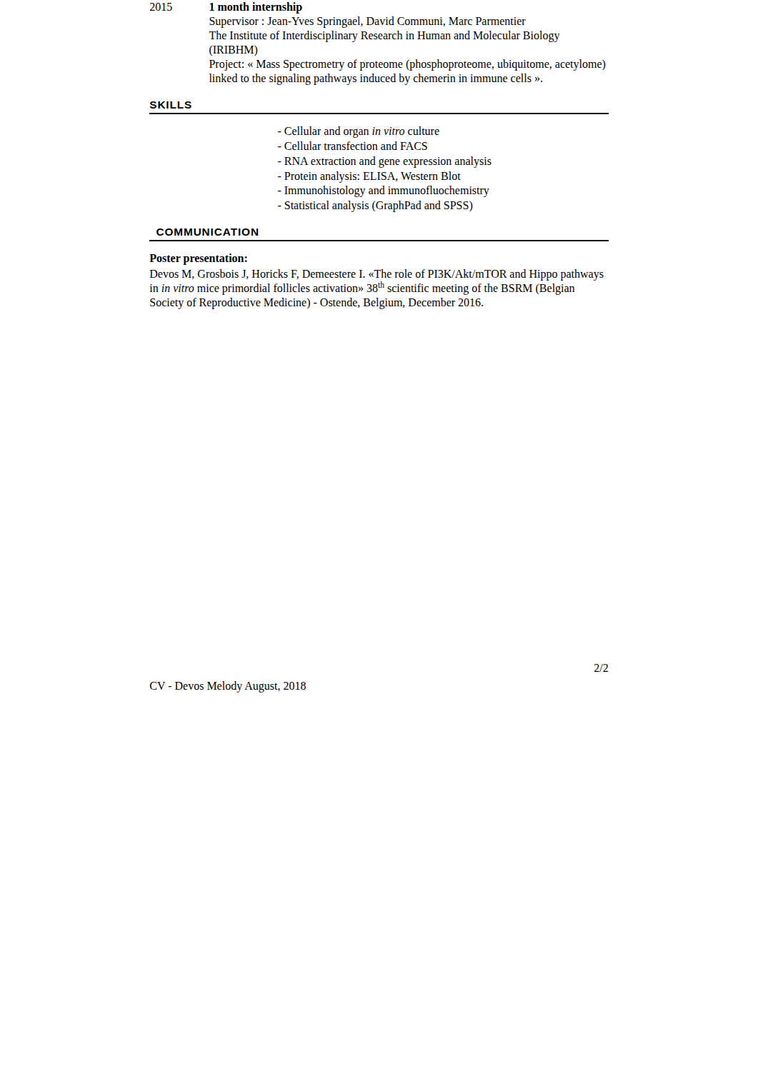2015
1 month internship
Supervisor : Jean-Yves Springael, David Communi, Marc Parmentier
The Institute of Interdisciplinary Research in Human and Molecular Biology (IRIBHM)
Project: « Mass Spectrometry of proteome (phosphoproteome, ubiquitome, acetylome) linked to the signaling pathways induced by chemerin in immune cells ».
SKILLS
- Cellular and organ in vitro culture
- Cellular transfection and FACS
- RNA extraction and gene expression analysis
- Protein analysis: ELISA, Western Blot
- Immunohistology and immunofluochemistry
- Statistical analysis (GraphPad and SPSS)
COMMUNICATION
Poster presentation:
Devos M, Grosbois J, Horicks F, Demeestere I. «The role of PI3K/Akt/mTOR and Hippo pathways in in vitro mice primordial follicles activation» 38th scientific meeting of the BSRM (Belgian Society of Reproductive Medicine) - Ostende, Belgium, December 2016.
2/2
CV - Devos Melody August, 2018